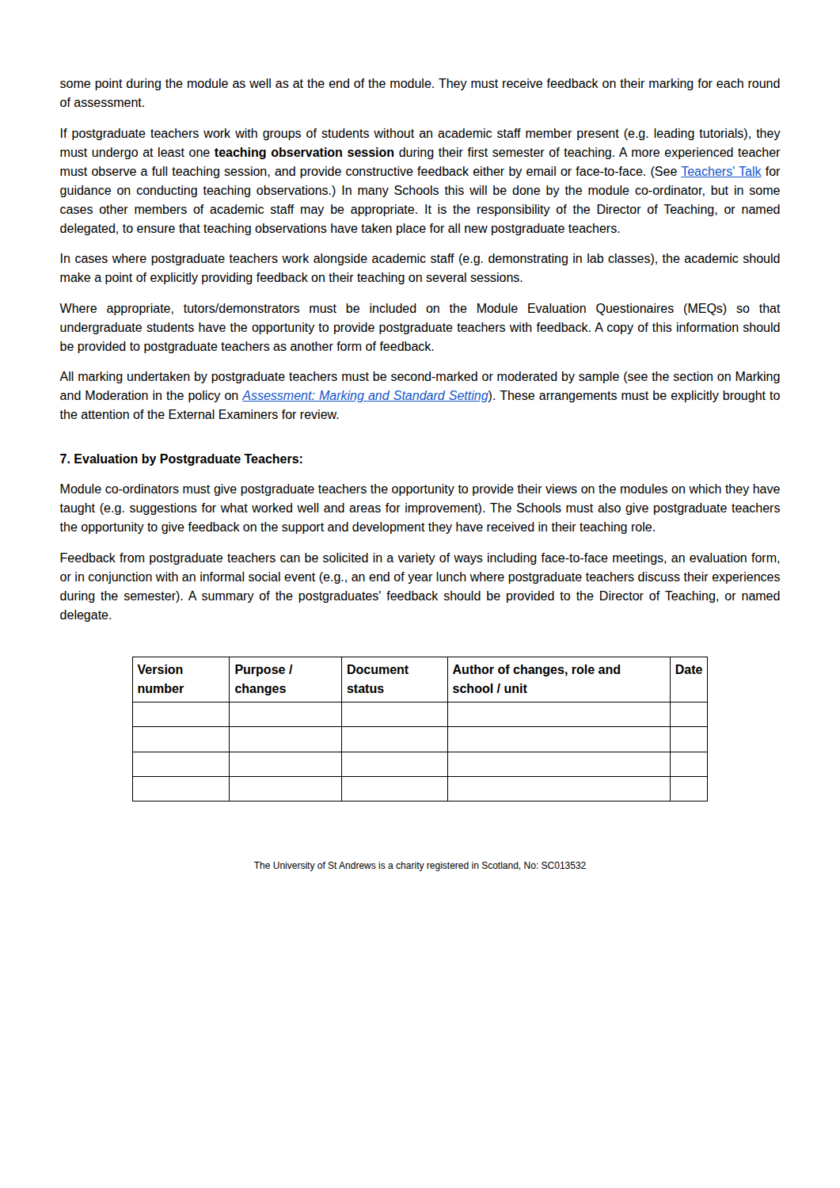some point during the module as well as at the end of the module. They must receive feedback on their marking for each round of assessment.
If postgraduate teachers work with groups of students without an academic staff member present (e.g. leading tutorials), they must undergo at least one teaching observation session during their first semester of teaching. A more experienced teacher must observe a full teaching session, and provide constructive feedback either by email or face-to-face. (See Teachers' Talk for guidance on conducting teaching observations.) In many Schools this will be done by the module co-ordinator, but in some cases other members of academic staff may be appropriate. It is the responsibility of the Director of Teaching, or named delegated, to ensure that teaching observations have taken place for all new postgraduate teachers.
In cases where postgraduate teachers work alongside academic staff (e.g. demonstrating in lab classes), the academic should make a point of explicitly providing feedback on their teaching on several sessions.
Where appropriate, tutors/demonstrators must be included on the Module Evaluation Questionaires (MEQs) so that undergraduate students have the opportunity to provide postgraduate teachers with feedback. A copy of this information should be provided to postgraduate teachers as another form of feedback.
All marking undertaken by postgraduate teachers must be second-marked or moderated by sample (see the section on Marking and Moderation in the policy on Assessment: Marking and Standard Setting). These arrangements must be explicitly brought to the attention of the External Examiners for review.
7. Evaluation by Postgraduate Teachers:
Module co-ordinators must give postgraduate teachers the opportunity to provide their views on the modules on which they have taught (e.g. suggestions for what worked well and areas for improvement). The Schools must also give postgraduate teachers the opportunity to give feedback on the support and development they have received in their teaching role.
Feedback from postgraduate teachers can be solicited in a variety of ways including face-to-face meetings, an evaluation form, or in conjunction with an informal social event (e.g., an end of year lunch where postgraduate teachers discuss their experiences during the semester). A summary of the postgraduates' feedback should be provided to the Director of Teaching, or named delegate.
| Version number | Purpose / changes | Document status | Author of changes, role and school / unit | Date |
| --- | --- | --- | --- | --- |
The University of St Andrews is a charity registered in Scotland, No: SC013532